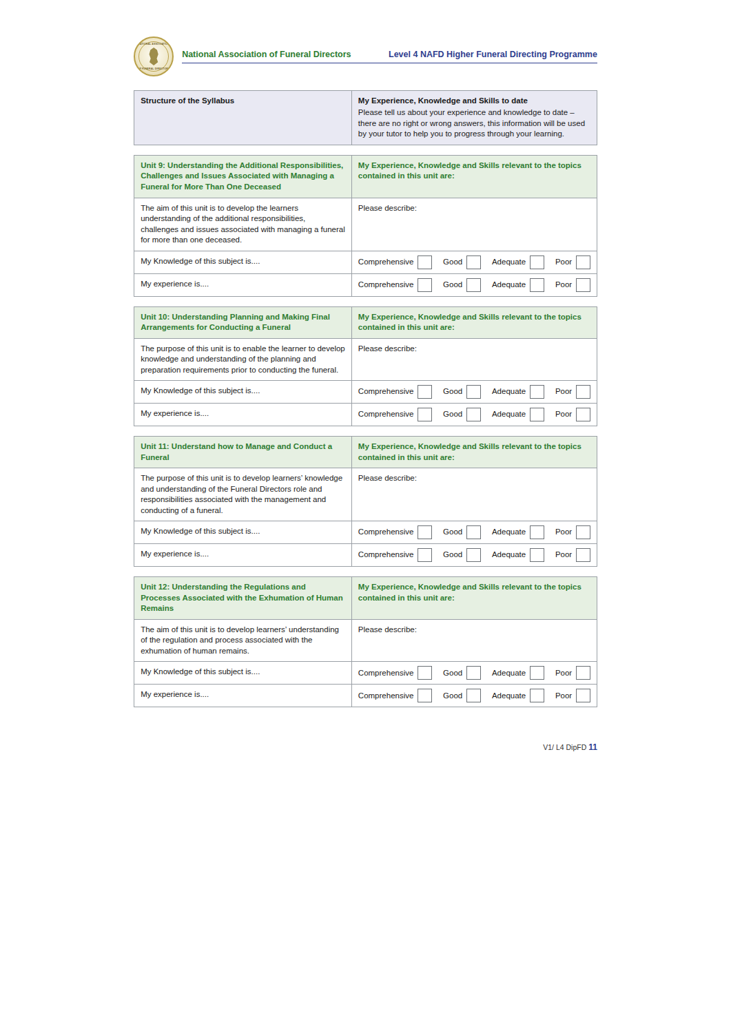National Association
of Funeral Directors
National Association of Funeral Directors
Level 4 NAFD Higher Funeral Directing Programme
| Structure of the Syllabus | My Experience, Knowledge and Skills to date Please tell us about your experience and knowledge to date – there are no right or wrong answers, this information will be used by your tutor to help you to progress through your learning. |
| Unit 9: Understanding the Additional Responsibilities, Challenges and Issues Associated with Managing a Funeral for More Than One Deceased | My Experience, Knowledge and Skills relevant to the topics contained in this unit are: |
| --- | --- |
| The aim of this unit is to develop the learners understanding of the additional responsibilities, challenges and issues associated with managing a funeral for more than one deceased. | Please describe: |
| My Knowledge of this subject is.... | Comprehensive Good Adequate Poor |
| My experience is.... | Comprehensive Good Adequate Poor |
| Unit 10: Understanding Planning and Making Final Arrangements for Conducting a Funeral | My Experience, Knowledge and Skills relevant to the topics contained in this unit are: |
| --- | --- |
| The purpose of this unit is to enable the learner to develop knowledge and understanding of the planning and preparation requirements prior to conducting the funeral. | Please describe: |
| My Knowledge of this subject is.... | Comprehensive Good Adequate Poor |
| My experience is.... | Comprehensive Good Adequate Poor |
| Unit 11: Understand how to Manage and Conduct a Funeral | My Experience, Knowledge and Skills relevant to the topics contained in this unit are: |
| --- | --- |
| The purpose of this unit is to develop learners’ knowledge and understanding of the Funeral Directors role and responsibilities associated with the management and conducting of a funeral. | Please describe: |
| My Knowledge of this subject is.... | Comprehensive Good Adequate Poor |
| My experience is.... | Comprehensive Good Adequate Poor |
| Unit 12: Understanding the Regulations and Processes Associated with the Exhumation of Human Remains | My Experience, Knowledge and Skills relevant to the topics contained in this unit are: |
| --- | --- |
| The aim of this unit is to develop learners’ understanding of the regulation and process associated with the exhumation of human remains. | Please describe: |
| My Knowledge of this subject is.... | Comprehensive Good Adequate Poor |
| My experience is.... | Comprehensive Good Adequate Poor |
V1/ L4 DipFD 11